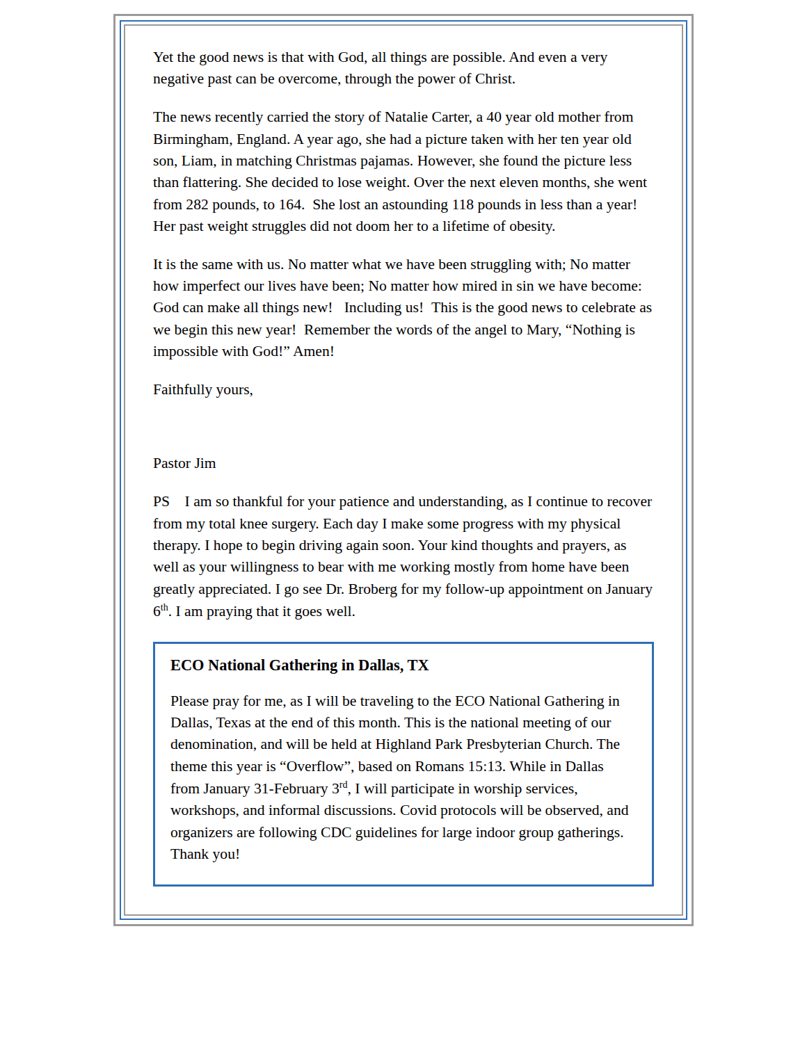Yet the good news is that with God, all things are possible. And even a very negative past can be overcome, through the power of Christ.
The news recently carried the story of Natalie Carter, a 40 year old mother from Birmingham, England. A year ago, she had a picture taken with her ten year old son, Liam, in matching Christmas pajamas. However, she found the picture less than flattering. She decided to lose weight. Over the next eleven months, she went from 282 pounds, to 164. She lost an astounding 118 pounds in less than a year! Her past weight struggles did not doom her to a lifetime of obesity.
It is the same with us. No matter what we have been struggling with; No matter how imperfect our lives have been; No matter how mired in sin we have become: God can make all things new! Including us! This is the good news to celebrate as we begin this new year! Remember the words of the angel to Mary, “Nothing is impossible with God!” Amen!
Faithfully yours,
Pastor Jim
PS I am so thankful for your patience and understanding, as I continue to recover from my total knee surgery. Each day I make some progress with my physical therapy. I hope to begin driving again soon. Your kind thoughts and prayers, as well as your willingness to bear with me working mostly from home have been greatly appreciated. I go see Dr. Broberg for my follow-up appointment on January 6th. I am praying that it goes well.
ECO National Gathering in Dallas, TX
Please pray for me, as I will be traveling to the ECO National Gathering in Dallas, Texas at the end of this month. This is the national meeting of our denomination, and will be held at Highland Park Presbyterian Church. The theme this year is “Overflow”, based on Romans 15:13. While in Dallas from January 31-February 3rd, I will participate in worship services, workshops, and informal discussions. Covid protocols will be observed, and organizers are following CDC guidelines for large indoor group gatherings. Thank you!